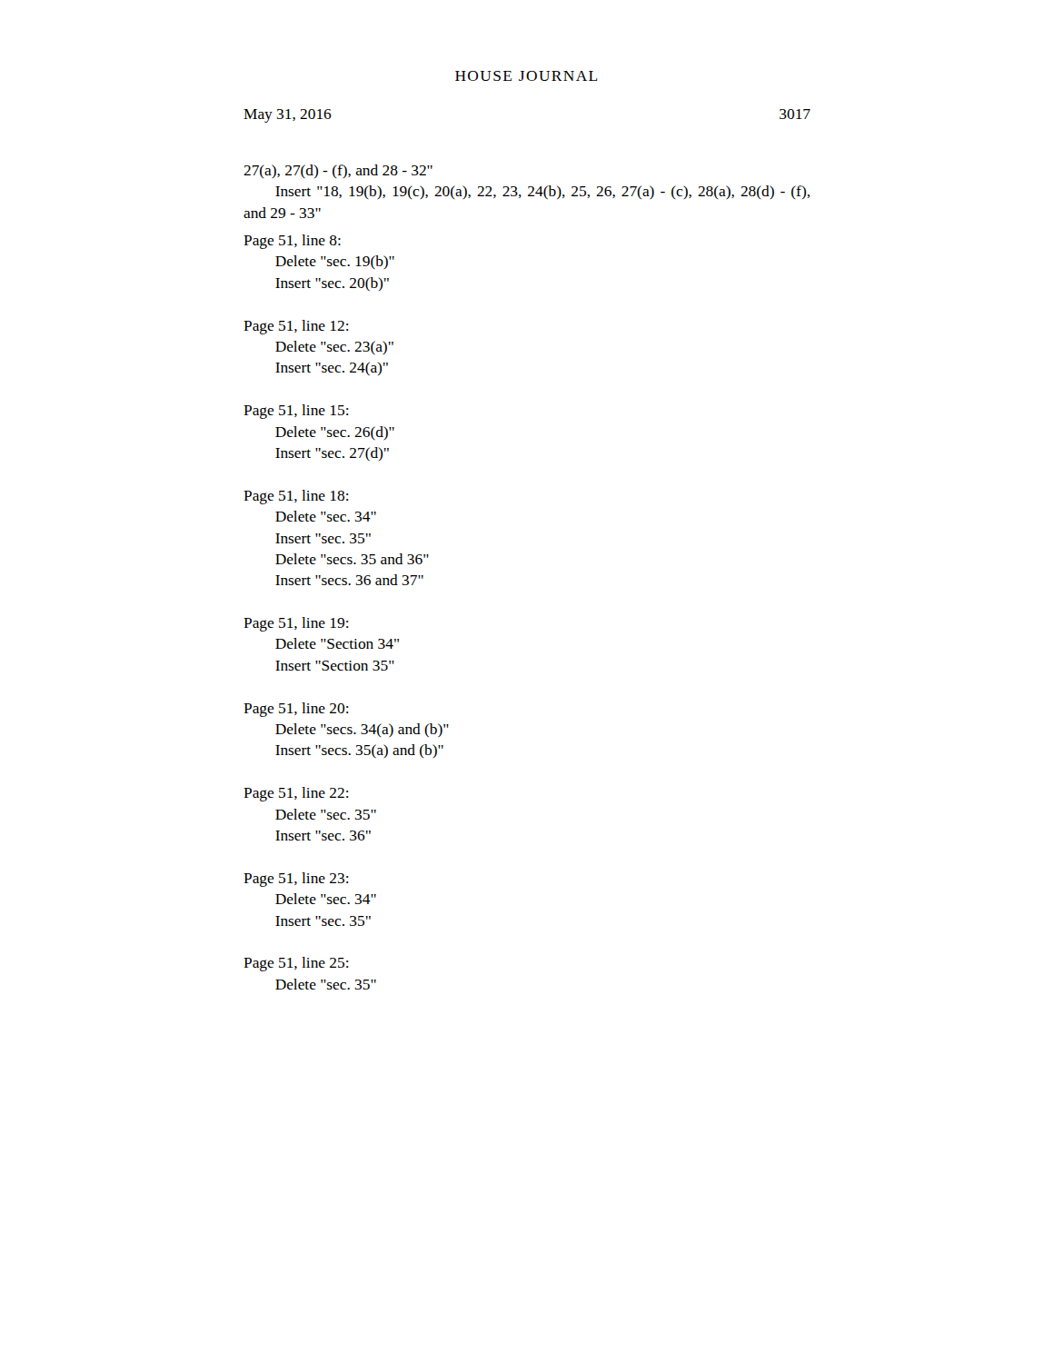HOUSE JOURNAL
May 31, 2016 3017
27(a), 27(d) - (f), and 28 - 32"
Insert "18, 19(b), 19(c), 20(a), 22, 23, 24(b), 25, 26, 27(a) - (c), 28(a), 28(d) - (f), and 29 - 33"
Page 51, line 8:
Delete "sec. 19(b)"
Insert "sec. 20(b)"
Page 51, line 12:
Delete "sec. 23(a)"
Insert "sec. 24(a)"
Page 51, line 15:
Delete "sec. 26(d)"
Insert "sec. 27(d)"
Page 51, line 18:
Delete "sec. 34"
Insert "sec. 35"
Delete "secs. 35 and 36"
Insert "secs. 36 and 37"
Page 51, line 19:
Delete "Section 34"
Insert "Section 35"
Page 51, line 20:
Delete "secs. 34(a) and (b)"
Insert "secs. 35(a) and (b)"
Page 51, line 22:
Delete "sec. 35"
Insert "sec. 36"
Page 51, line 23:
Delete "sec. 34"
Insert "sec. 35"
Page 51, line 25:
Delete "sec. 35"